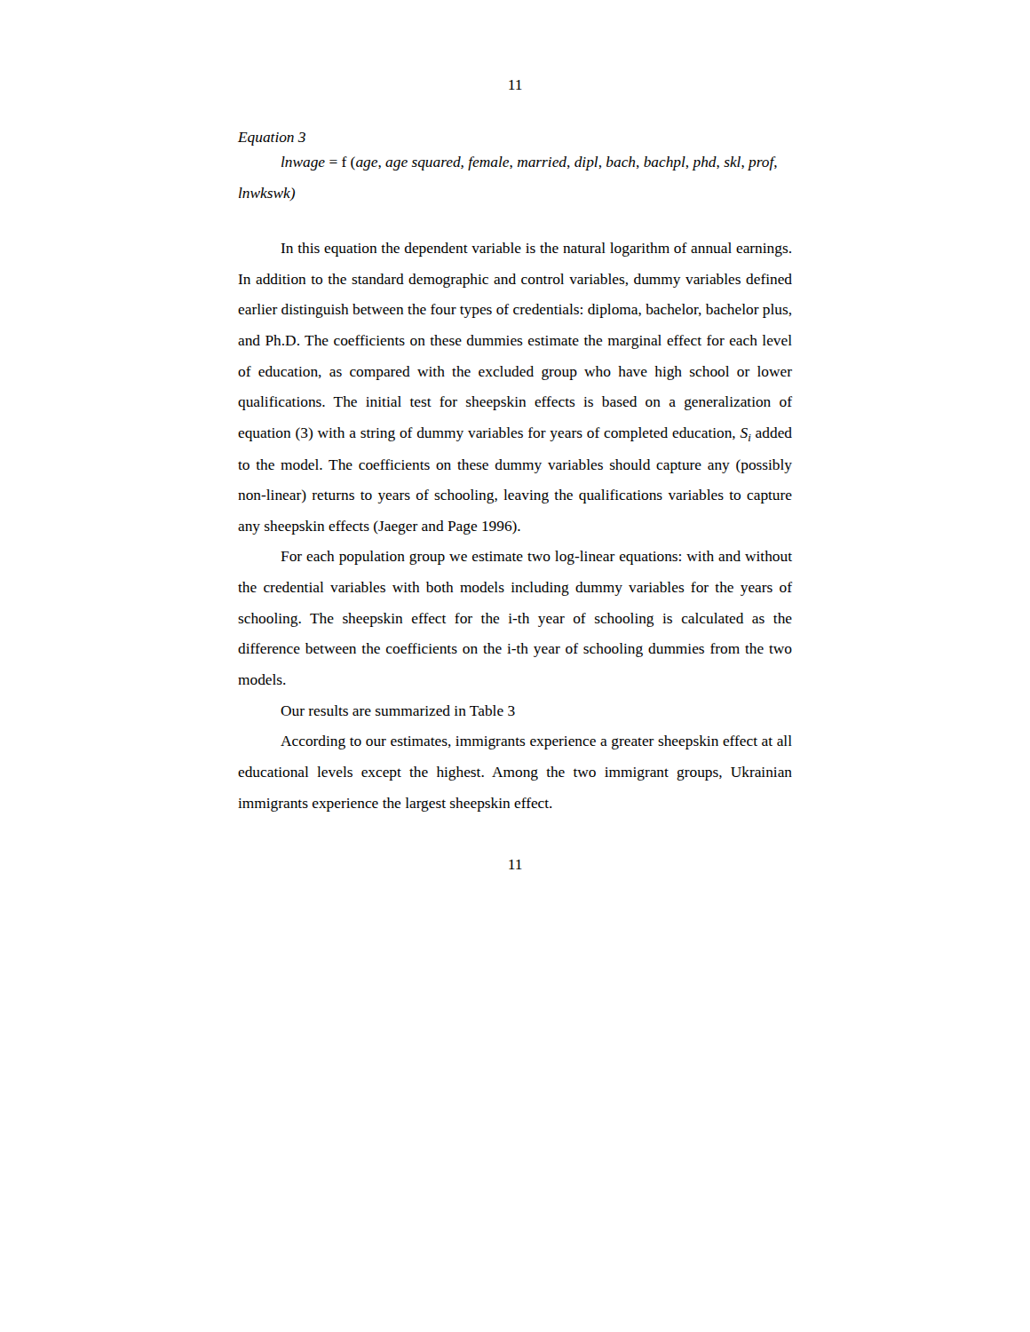11
Equation 3
lnwage = f (age, age squared, female, married, dipl, bach, bachpl, phd, skl, prof, lnwkswk)
In this equation the dependent variable is the natural logarithm of annual earnings. In addition to the standard demographic and control variables, dummy variables defined earlier distinguish between the four types of credentials: diploma, bachelor, bachelor plus, and Ph.D. The coefficients on these dummies estimate the marginal effect for each level of education, as compared with the excluded group who have high school or lower qualifications. The initial test for sheepskin effects is based on a generalization of equation (3) with a string of dummy variables for years of completed education, Si added to the model. The coefficients on these dummy variables should capture any (possibly non-linear) returns to years of schooling, leaving the qualifications variables to capture any sheepskin effects (Jaeger and Page 1996).
For each population group we estimate two log-linear equations: with and without the credential variables with both models including dummy variables for the years of schooling. The sheepskin effect for the i-th year of schooling is calculated as the difference between the coefficients on the i-th year of schooling dummies from the two models.
Our results are summarized in Table 3
According to our estimates, immigrants experience a greater sheepskin effect at all educational levels except the highest. Among the two immigrant groups, Ukrainian immigrants experience the largest sheepskin effect.
11